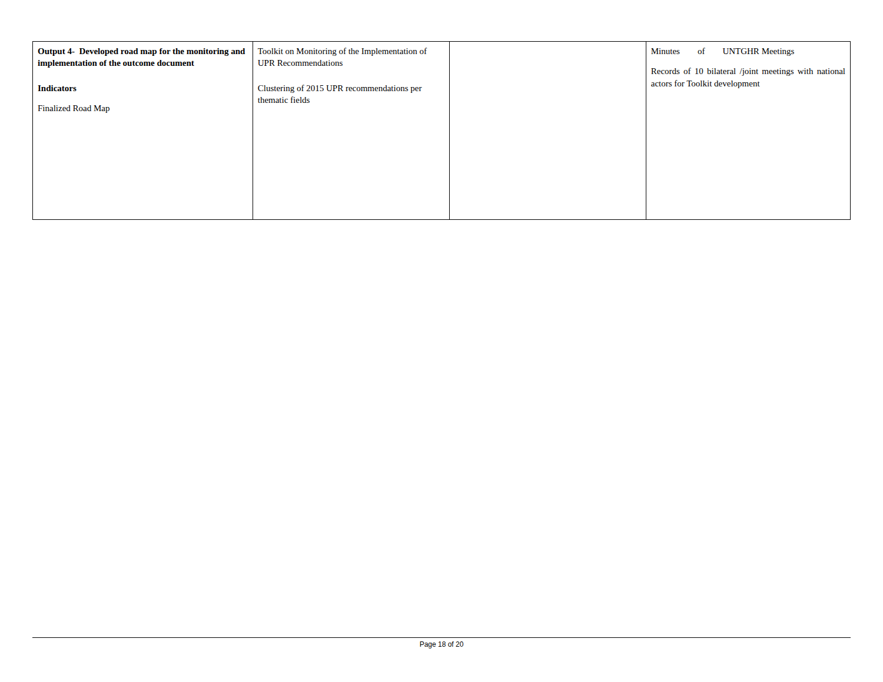| Output 4- Developed road map for the monitoring and implementation of the outcome document Indicators Finalized Road Map | Toolkit on Monitoring of the Implementation of UPR Recommendations Clustering of 2015 UPR recommendations per thematic fields | | Minutes of UNTGHR Meetings Records of 10 bilateral /joint meetings with national actors for Toolkit development |
Page 18 of 20